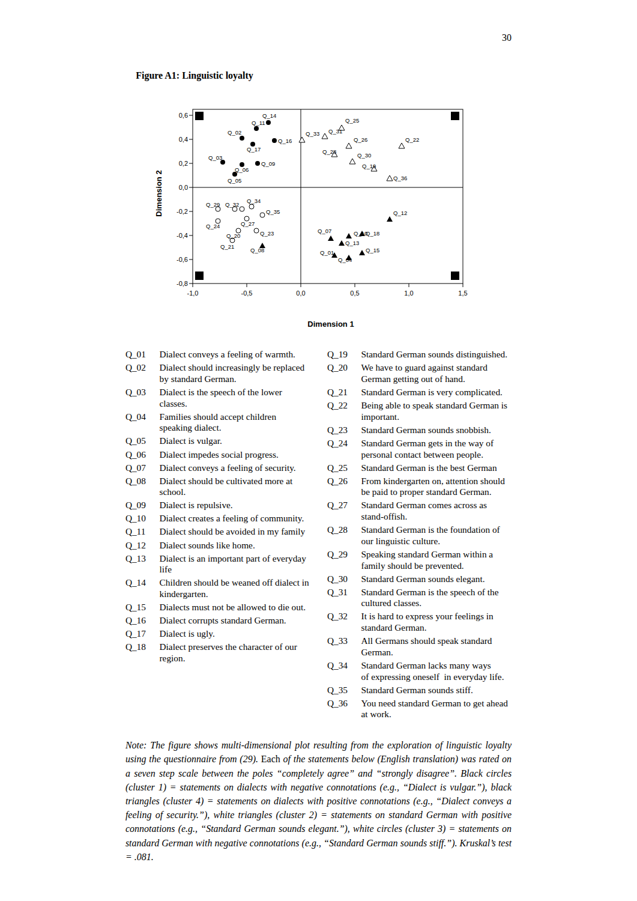30
Figure A1: Linguistic loyalty
Dimension 2 Dimension 1 Plot frame coordinates: x: -1.0 -> 70 ; 1.5 -> 520 (scale 180 px per 1.0) y: 0.6 -> 40 ; -0.8 -> 320 (scale 200 px per 1.0) -1,0 -0,5 0,0 0,5 1,0 1,5 0,6 0,4 0,2 0,0 -0,2 -0,4 -0,6 -0,8 1 2 3 4 Q_02 Q_11 Q_14 Q_17 Q_16 Q_03 Q_06 Q_09 Q_05 Q_33 Q_31 Q_25 Q_26 Q_28 Q_30 Q_19 Q_36 Q_22 Q_29 Q_32 Q_34 Q_35 Q_27 Q_24 Q_20 Q_23 Q_21 Q_08 Q_07 Q_13 Q_10 Q_18 Q_12 Q_01 Q_04 Q_15
| Q_01 | Dialect conveys a feeling of warmth. |
| Q_02 | Dialect should increasingly be replaced by standard German. |
| Q_03 | Dialect is the speech of the lower classes. |
| Q_04 | Families should accept children speaking dialect. |
| Q_05 | Dialect is vulgar. |
| Q_06 | Dialect impedes social progress. |
| Q_07 | Dialect conveys a feeling of security. |
| Q_08 | Dialect should be cultivated more at school. |
| Q_09 | Dialect is repulsive. |
| Q_10 | Dialect creates a feeling of community. |
| Q_11 | Dialect should be avoided in my family |
| Q_12 | Dialect sounds like home. |
| Q_13 | Dialect is an important part of everyday life |
| Q_14 | Children should be weaned off dialect in kindergarten. |
| Q_15 | Dialects must not be allowed to die out. |
| Q_16 | Dialect corrupts standard German. |
| Q_17 | Dialect is ugly. |
| Q_18 | Dialect preserves the character of our region. |
| Q_19 | Standard German sounds distinguished. |
| Q_20 | We have to guard against standard German getting out of hand. |
| Q_21 | Standard German is very complicated. |
| Q_22 | Being able to speak standard German is important. |
| Q_23 | Standard German sounds snobbish. |
| Q_24 | Standard German gets in the way of personal contact between people. |
| Q_25 | Standard German is the best German |
| Q_26 | From kindergarten on, attention should be paid to proper standard German. |
| Q_27 | Standard German comes across as stand-offish. |
| Q_28 | Standard German is the foundation of our linguistic culture. |
| Q_29 | Speaking standard German within a family should be prevented. |
| Q_30 | Standard German sounds elegant. |
| Q_31 | Standard German is the speech of the cultured classes. |
| Q_32 | It is hard to express your feelings in standard German. |
| Q_33 | All Germans should speak standard German. |
| Q_34 | Standard German lacks many ways of expressing oneself in everyday life. |
| Q_35 | Standard German sounds stiff. |
| Q_36 | You need standard German to get ahead at work. |
Note: The figure shows multi-dimensional plot resulting from the exploration of linguistic loyalty using the questionnaire from (29). Each of the statements below (English translation) was rated on a seven step scale between the poles “completely agree” and “strongly disagree”. Black circles (cluster 1) = statements on dialects with negative connotations (e.g., “Dialect is vulgar.”), black triangles (cluster 4) = statements on dialects with positive connotations (e.g., “Dialect conveys a feeling of security.”), white triangles (cluster 2) = statements on standard German with positive connotations (e.g., “Standard German sounds elegant.”), white circles (cluster 3) = statements on standard German with negative connotations (e.g., “Standard German sounds stiff.”). Kruskal’s test = .081.